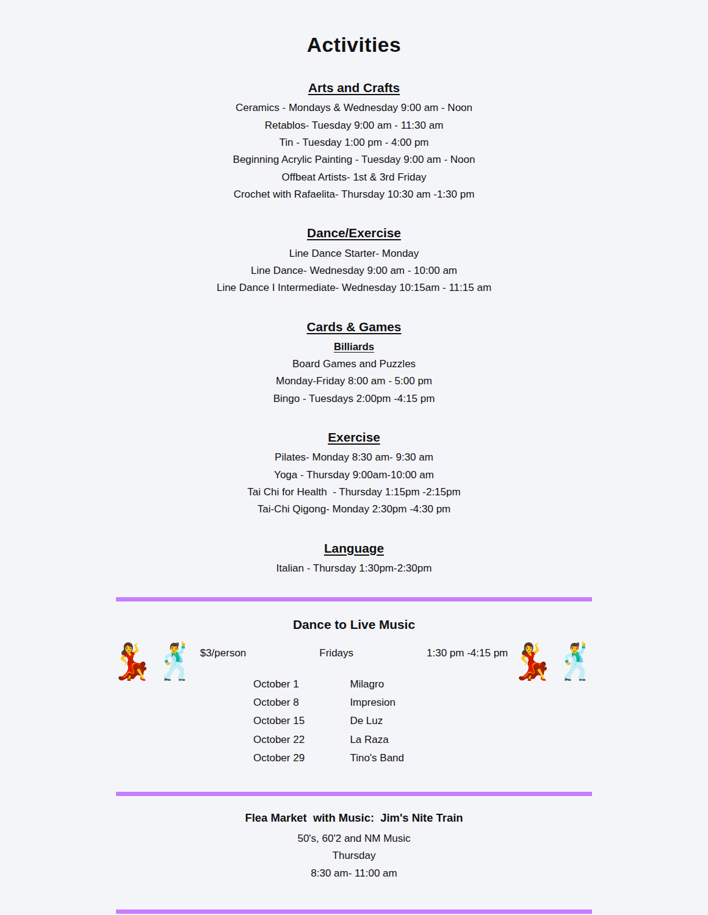Activities
Arts and Crafts
Ceramics - Mondays & Wednesday 9:00 am - Noon
Retablos- Tuesday 9:00 am - 11:30 am
Tin - Tuesday 1:00 pm - 4:00 pm
Beginning Acrylic Painting - Tuesday 9:00 am - Noon
Offbeat Artists- 1st & 3rd Friday
Crochet with Rafaelita- Thursday 10:30 am -1:30 pm
Dance/Exercise
Line Dance Starter- Monday
Line Dance- Wednesday 9:00 am - 10:00 am
Line Dance I Intermediate- Wednesday 10:15am - 11:15 am
Cards & Games
Billiards
Board Games and Puzzles
Monday-Friday 8:00 am - 5:00 pm
Bingo - Tuesdays 2:00pm -4:15 pm
Exercise
Pilates- Monday 8:30 am- 9:30 am
Yoga - Thursday 9:00am-10:00 am
Tai Chi for Health - Thursday 1:15pm -2:15pm
Tai-Chi Qigong- Monday 2:30pm -4:30 pm
Language
Italian - Thursday 1:30pm-2:30pm
💃🕺 💃🕺
Dance to Live Music
$3/person Fridays 1:30 pm -4:15 pm
| October 1 | Milagro |
| October 8 | Impresion |
| October 15 | De Luz |
| October 22 | La Raza |
| October 29 | Tino's Band |
Flea Market with Music: Jim's Nite Train
50's, 60'2 and NM Music
Thursday
8:30 am- 11:00 am